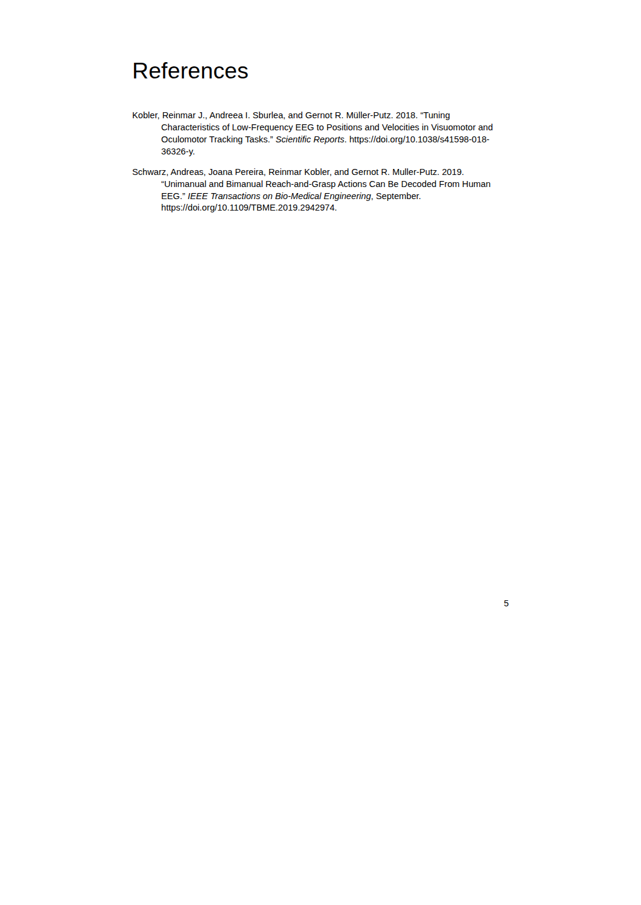References
Kobler, Reinmar J., Andreea I. Sburlea, and Gernot R. Müller-Putz. 2018. “Tuning Characteristics of Low-Frequency EEG to Positions and Velocities in Visuomotor and Oculomotor Tracking Tasks.” Scientific Reports. https://doi.org/10.1038/s41598-018-36326-y.
Schwarz, Andreas, Joana Pereira, Reinmar Kobler, and Gernot R. Muller-Putz. 2019. “Unimanual and Bimanual Reach-and-Grasp Actions Can Be Decoded From Human EEG.” IEEE Transactions on Bio-Medical Engineering, September. https://doi.org/10.1109/TBME.2019.2942974.
5